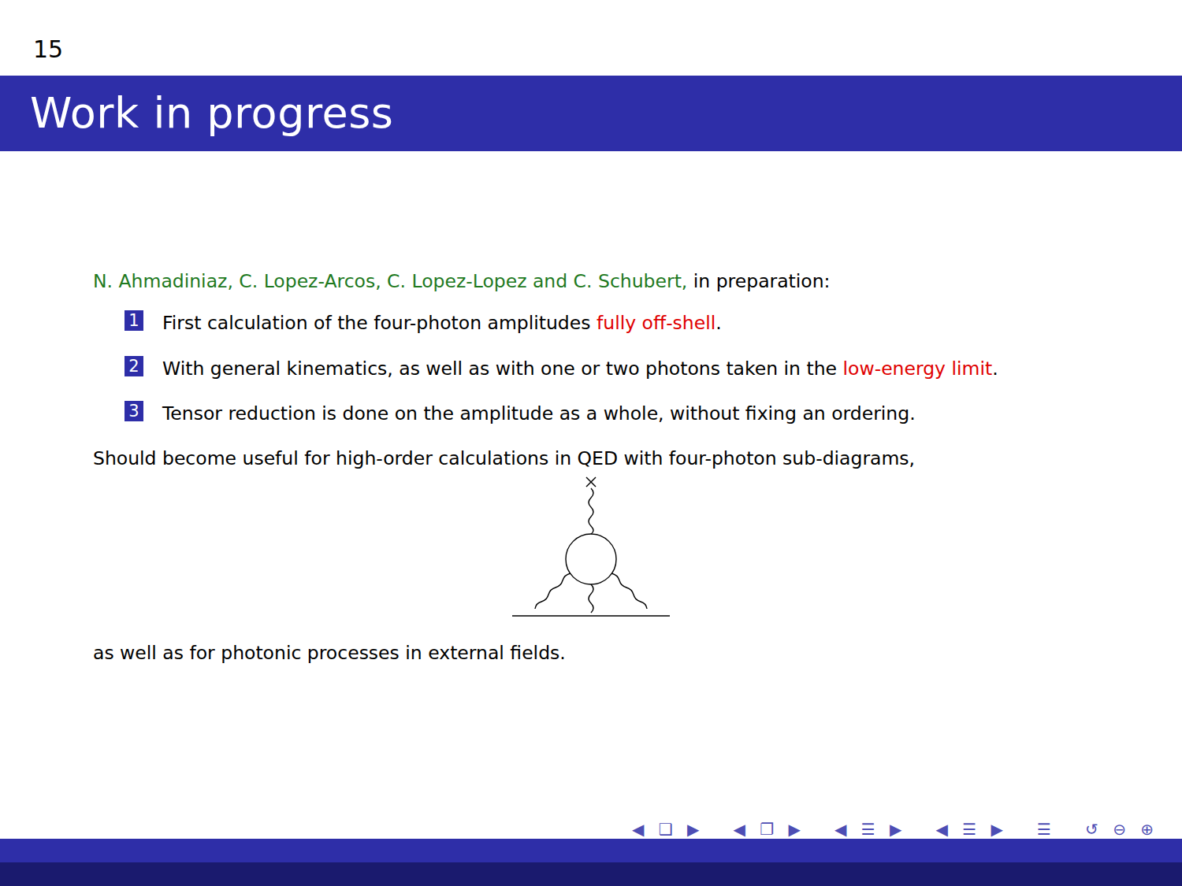15
Work in progress
N. Ahmadiniaz, C. Lopez-Arcos, C. Lopez-Lopez and C. Schubert, in preparation:
1 First calculation of the four-photon amplitudes fully off-shell.
2 With general kinematics, as well as with one or two photons taken in the low-energy limit.
3 Tensor reduction is done on the amplitude as a whole, without fixing an ordering.
Should become useful for high-order calculations in QED with four-photon sub-diagrams,
as well as for photonic processes in external fields.
◀ ❑ ▶ ◀ ❐ ▶ ◀ ☰ ▶ ◀ ☰ ▶ ☰ ↺ ⊖ ⊕